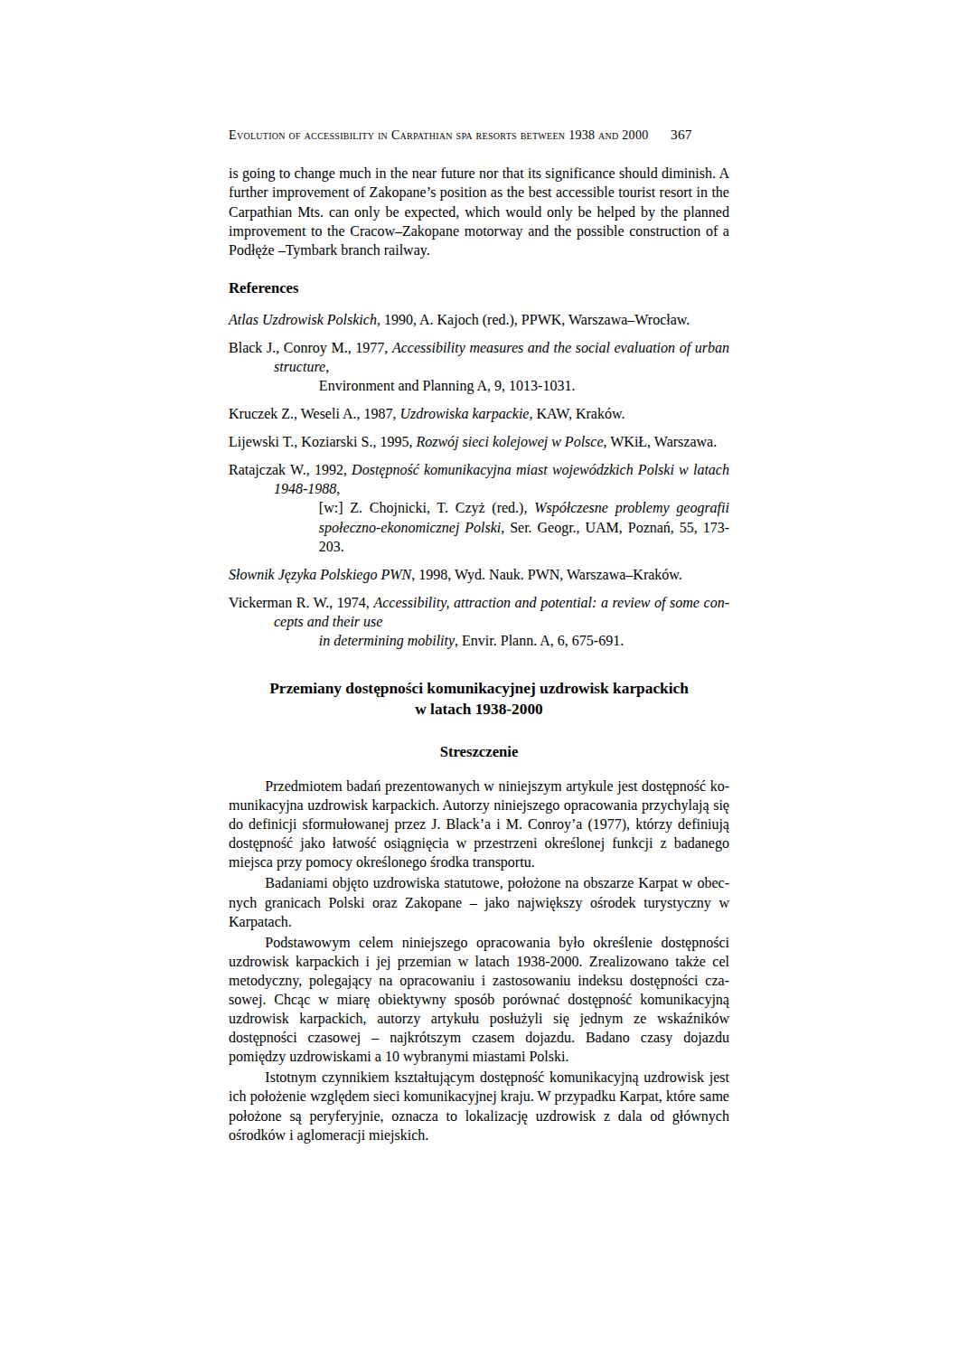Evolution of accessibility in Carpathian spa resorts between 1938 and 2000367
is going to change much in the near future nor that its significance should diminish. A further improvement of Zakopane’s position as the best accessible tourist resort in the Carpathian Mts. can only be expected, which would only be helped by the planned improvement to the Cracow–Zakopane motorway and the possible construction of a Podłęże –Tymbark branch railway.
References
Atlas Uzdrowisk Polskich, 1990, A. Kajoch (red.), PPWK, Warszawa–Wrocław.
Black J., Conroy M., 1977, Accessibility measures and the social evaluation of urban structure, Environment and Planning A, 9, 1013-1031.
Kruczek Z., Weseli A., 1987, Uzdrowiska karpackie, KAW, Kraków.
Lijewski T., Koziarski S., 1995, Rozwój sieci kolejowej w Polsce, WKiŁ, Warszawa.
Ratajczak W., 1992, Dostępność komunikacyjna miast wojewódzkich Polski w latach 1948-1988, [w:] Z. Chojnicki, T. Czyż (red.), Współczesne problemy geografii społeczno-ekonomicznej Polski, Ser. Geogr., UAM, Poznań, 55, 173-203.
Słownik Języka Polskiego PWN, 1998, Wyd. Nauk. PWN, Warszawa–Kraków.
Vickerman R. W., 1974, Accessibility, attraction and potential: a review of some concepts and their use in determining mobility, Envir. Plann. A, 6, 675-691.
Przemiany dostępności komunikacyjnej uzdrowisk karpackich
w latach 1938-2000
Streszczenie
Przedmiotem badań prezentowanych w niniejszym artykule jest dostępność komunikacyjna uzdrowisk karpackich. Autorzy niniejszego opracowania przychylają się do definicji sformułowanej przez J. Black’a i M. Conroy’a (1977), którzy definiują dostępność jako łatwość osiągnięcia w przestrzeni określonej funkcji z badanego miejsca przy pomocy określonego środka transportu.
Badaniami objęto uzdrowiska statutowe, położone na obszarze Karpat w obecnych granicach Polski oraz Zakopane – jako największy ośrodek turystyczny w Karpatach.
Podstawowym celem niniejszego opracowania było określenie dostępności uzdrowisk karpackich i jej przemian w latach 1938-2000. Zrealizowano także cel metodyczny, polegający na opracowaniu i zastosowaniu indeksu dostępności czasowej. Chcąc w miarę obiektywny sposób porównać dostępność komunikacyjną uzdrowisk karpackich, autorzy artykułu posłużyli się jednym ze wskaźników dostępności czasowej – najkrótszym czasem dojazdu. Badano czasy dojazdu pomiędzy uzdrowiskami a 10 wybranymi miastami Polski.
Istotnym czynnikiem kształtującym dostępność komunikacyjną uzdrowisk jest ich położenie względem sieci komunikacyjnej kraju. W przypadku Karpat, które same położone są peryferyjnie, oznacza to lokalizację uzdrowisk z dala od głównych ośrodków i aglomeracji miejskich.